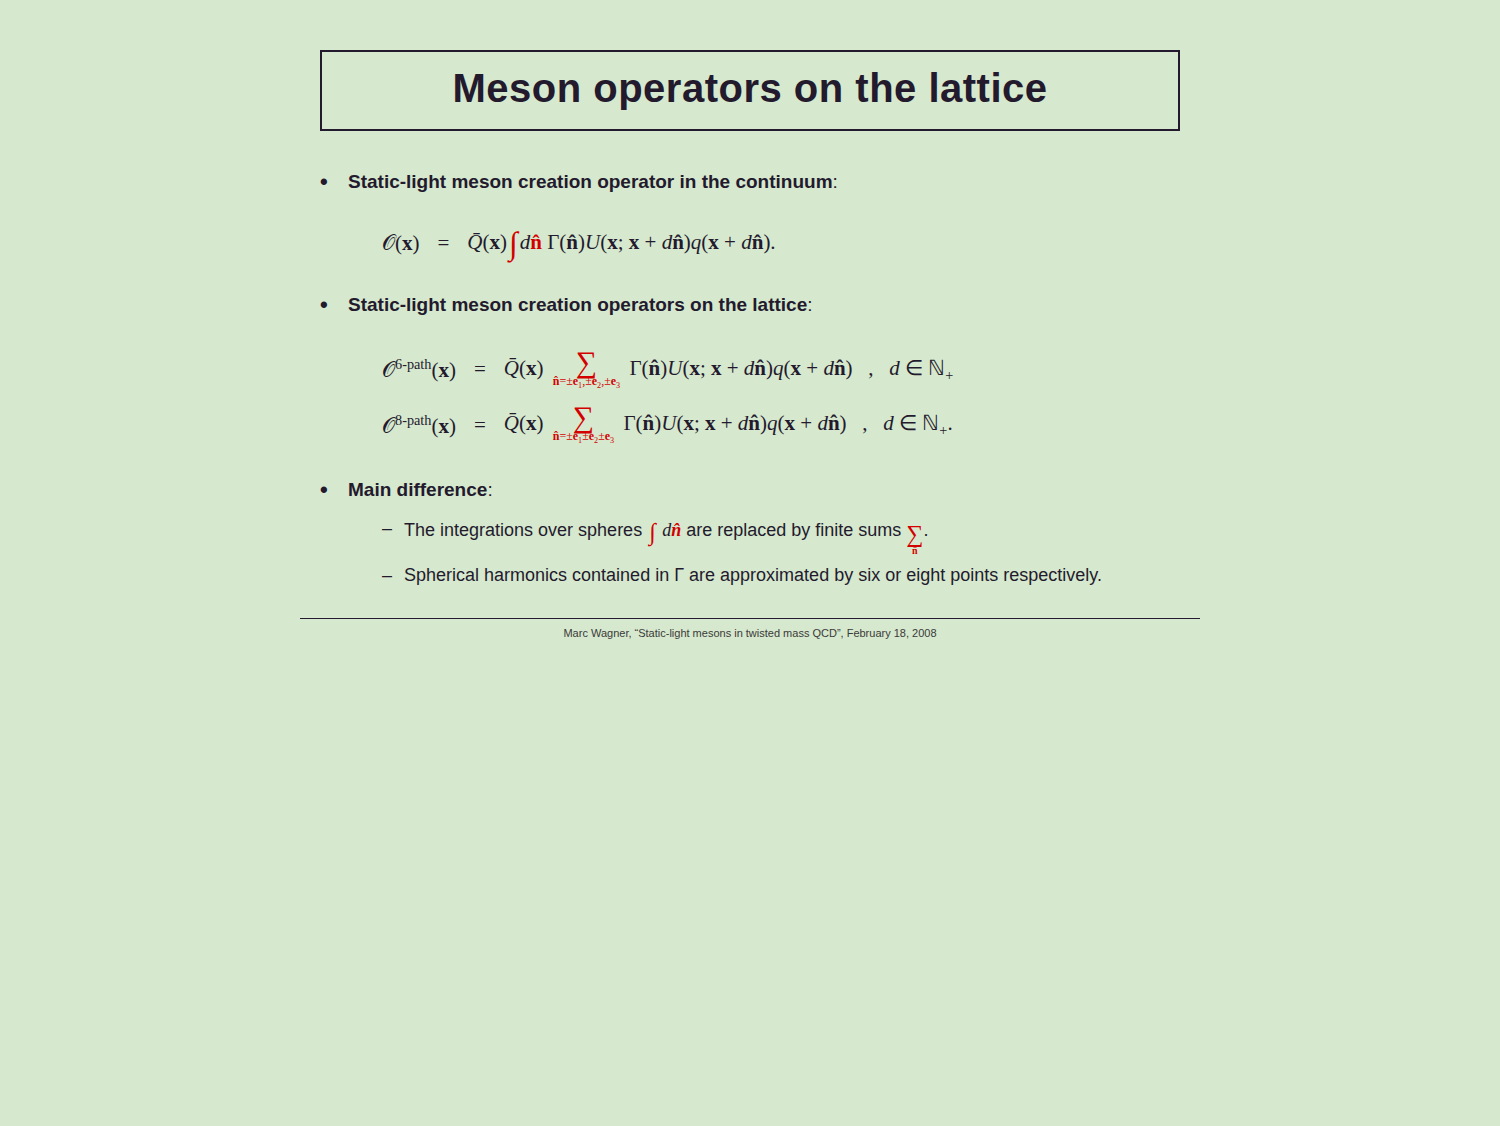Meson operators on the lattice
Static-light meson creation operator in the continuum:
| 𝒪( x ) | = | Q̄ ( x ) ∫ d n̂ Γ( n̂ ) U ( x ; x + d n̂ ) q ( x + d n̂ ). |
Static-light meson creation operators on the lattice:
| 𝒪 6-path ( x ) | = | Q̄ ( x ) ∑ n̂ =± e 1 ,± e 2 ,± e 3 Γ( n̂ ) U ( x ; x + d n̂ ) q ( x + d n̂ ) , d ∈ ℕ + |
| 𝒪 8-path ( x ) | = | Q̄ ( x ) ∑ n̂ =± e 1 ± e 2 ± e 3 Γ( n̂ ) U ( x ; x + d n̂ ) q ( x + d n̂ ) , d ∈ ℕ + . |
Main difference:
The integrations over spheres ∫ dn̂ are replaced by finite sums ∑n̂.
Spherical harmonics contained in Γ are approximated by six or eight points respectively.
Marc Wagner, “Static-light mesons in twisted mass QCD”, February 18, 2008